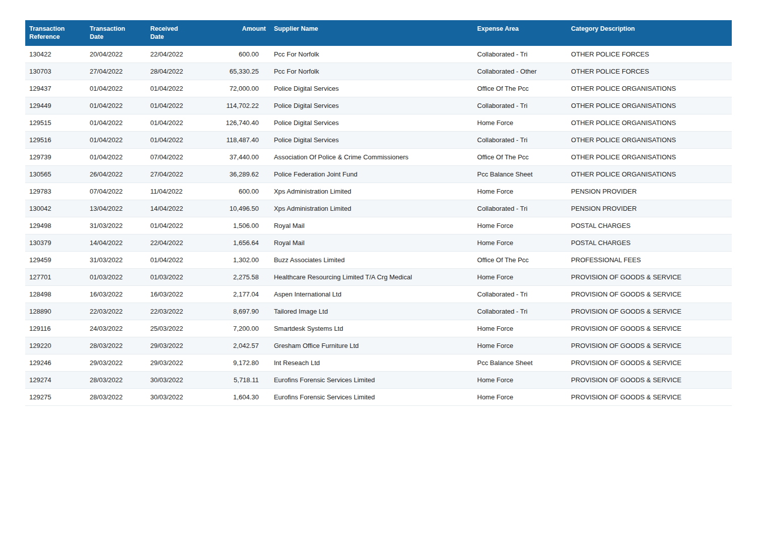| Transaction Reference | Transaction Date | Received Date | Amount | Supplier Name | Expense Area | Category Description |
| --- | --- | --- | --- | --- | --- | --- |
| 130422 | 20/04/2022 | 22/04/2022 | 600.00 | Pcc For Norfolk | Collaborated - Tri | OTHER POLICE FORCES |
| 130703 | 27/04/2022 | 28/04/2022 | 65,330.25 | Pcc For Norfolk | Collaborated - Other | OTHER POLICE FORCES |
| 129437 | 01/04/2022 | 01/04/2022 | 72,000.00 | Police Digital Services | Office Of The Pcc | OTHER POLICE ORGANISATIONS |
| 129449 | 01/04/2022 | 01/04/2022 | 114,702.22 | Police Digital Services | Collaborated - Tri | OTHER POLICE ORGANISATIONS |
| 129515 | 01/04/2022 | 01/04/2022 | 126,740.40 | Police Digital Services | Home Force | OTHER POLICE ORGANISATIONS |
| 129516 | 01/04/2022 | 01/04/2022 | 118,487.40 | Police Digital Services | Collaborated - Tri | OTHER POLICE ORGANISATIONS |
| 129739 | 01/04/2022 | 07/04/2022 | 37,440.00 | Association Of Police & Crime Commissioners | Office Of The Pcc | OTHER POLICE ORGANISATIONS |
| 130565 | 26/04/2022 | 27/04/2022 | 36,289.62 | Police Federation Joint Fund | Pcc Balance Sheet | OTHER POLICE ORGANISATIONS |
| 129783 | 07/04/2022 | 11/04/2022 | 600.00 | Xps Administration Limited | Home Force | PENSION PROVIDER |
| 130042 | 13/04/2022 | 14/04/2022 | 10,496.50 | Xps Administration Limited | Collaborated - Tri | PENSION PROVIDER |
| 129498 | 31/03/2022 | 01/04/2022 | 1,506.00 | Royal Mail | Home Force | POSTAL CHARGES |
| 130379 | 14/04/2022 | 22/04/2022 | 1,656.64 | Royal Mail | Home Force | POSTAL CHARGES |
| 129459 | 31/03/2022 | 01/04/2022 | 1,302.00 | Buzz Associates Limited | Office Of The Pcc | PROFESSIONAL FEES |
| 127701 | 01/03/2022 | 01/03/2022 | 2,275.58 | Healthcare Resourcing Limited T/A Crg Medical | Home Force | PROVISION OF GOODS & SERVICE |
| 128498 | 16/03/2022 | 16/03/2022 | 2,177.04 | Aspen International Ltd | Collaborated - Tri | PROVISION OF GOODS & SERVICE |
| 128890 | 22/03/2022 | 22/03/2022 | 8,697.90 | Tailored Image Ltd | Collaborated - Tri | PROVISION OF GOODS & SERVICE |
| 129116 | 24/03/2022 | 25/03/2022 | 7,200.00 | Smartdesk Systems Ltd | Home Force | PROVISION OF GOODS & SERVICE |
| 129220 | 28/03/2022 | 29/03/2022 | 2,042.57 | Gresham Office Furniture Ltd | Home Force | PROVISION OF GOODS & SERVICE |
| 129246 | 29/03/2022 | 29/03/2022 | 9,172.80 | Int Reseach Ltd | Pcc Balance Sheet | PROVISION OF GOODS & SERVICE |
| 129274 | 28/03/2022 | 30/03/2022 | 5,718.11 | Eurofins Forensic Services Limited | Home Force | PROVISION OF GOODS & SERVICE |
| 129275 | 28/03/2022 | 30/03/2022 | 1,604.30 | Eurofins Forensic Services Limited | Home Force | PROVISION OF GOODS & SERVICE |